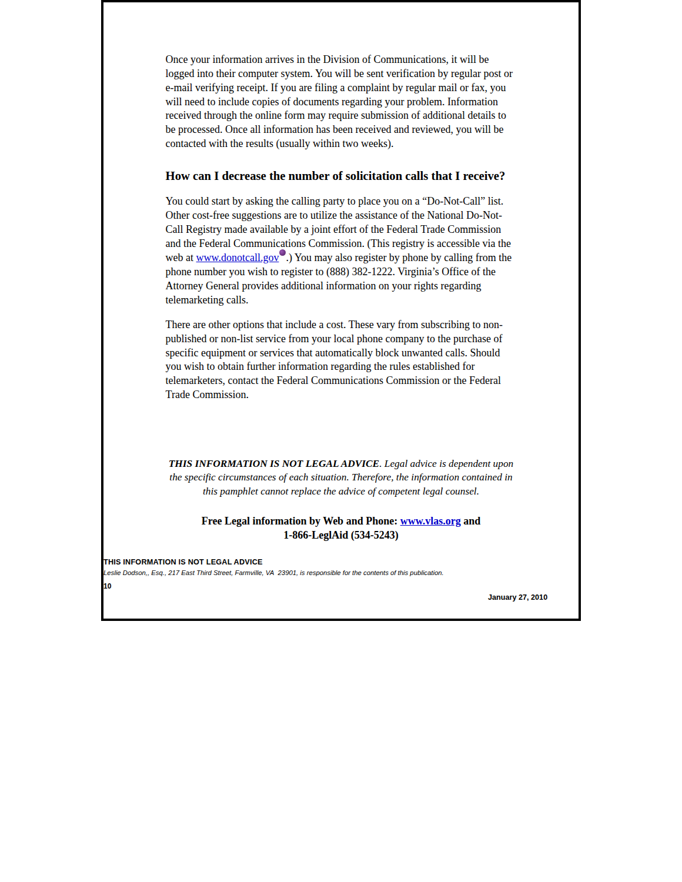Once your information arrives in the Division of Communications, it will be logged into their computer system. You will be sent verification by regular post or e-mail verifying receipt. If you are filing a complaint by regular mail or fax, you will need to include copies of documents regarding your problem. Information received through the online form may require submission of additional details to be processed. Once all information has been received and reviewed, you will be contacted with the results (usually within two weeks).
How can I decrease the number of solicitation calls that I receive?
You could start by asking the calling party to place you on a “Do-Not-Call” list. Other cost-free suggestions are to utilize the assistance of the National Do-Not-Call Registry made available by a joint effort of the Federal Trade Commission and the Federal Communications Commission. (This registry is accessible via the web at www.donotcall.gov .) You may also register by phone by calling from the phone number you wish to register to (888) 382-1222. Virginia’s Office of the Attorney General provides additional information on your rights regarding telemarketing calls.
There are other options that include a cost. These vary from subscribing to non-published or non-list service from your local phone company to the purchase of specific equipment or services that automatically block unwanted calls. Should you wish to obtain further information regarding the rules established for telemarketers, contact the Federal Communications Commission or the Federal Trade Commission.
THIS INFORMATION IS NOT LEGAL ADVICE. Legal advice is dependent upon the specific circumstances of each situation. Therefore, the information contained in this pamphlet cannot replace the advice of competent legal counsel.
Free Legal information by Web and Phone: www.vlas.org and
1-866-LeglAid (534-5243)
THIS INFORMATION IS NOT LEGAL ADVICE
Leslie Dodson,, Esq., 217 East Third Street, Farmville, VA 23901, is responsible for the contents of this publication.
10
January 27, 2010